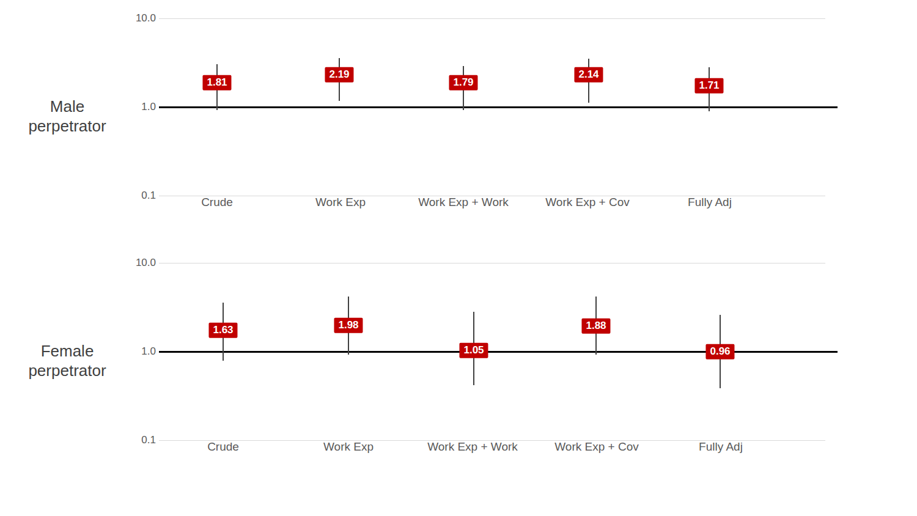Male
perpetrator
10.0
1.0
0.1
1.81
2.19
1.79
2.14
1.71
Crude
Work Exp
Work Exp + Work
Work Exp + Cov
Fully Adj
Female
perpetrator
10.0
1.0
0.1
1.63
1.98
1.05
1.88
0.96
Crude
Work Exp
Work Exp + Work
Work Exp + Cov
Fully Adj